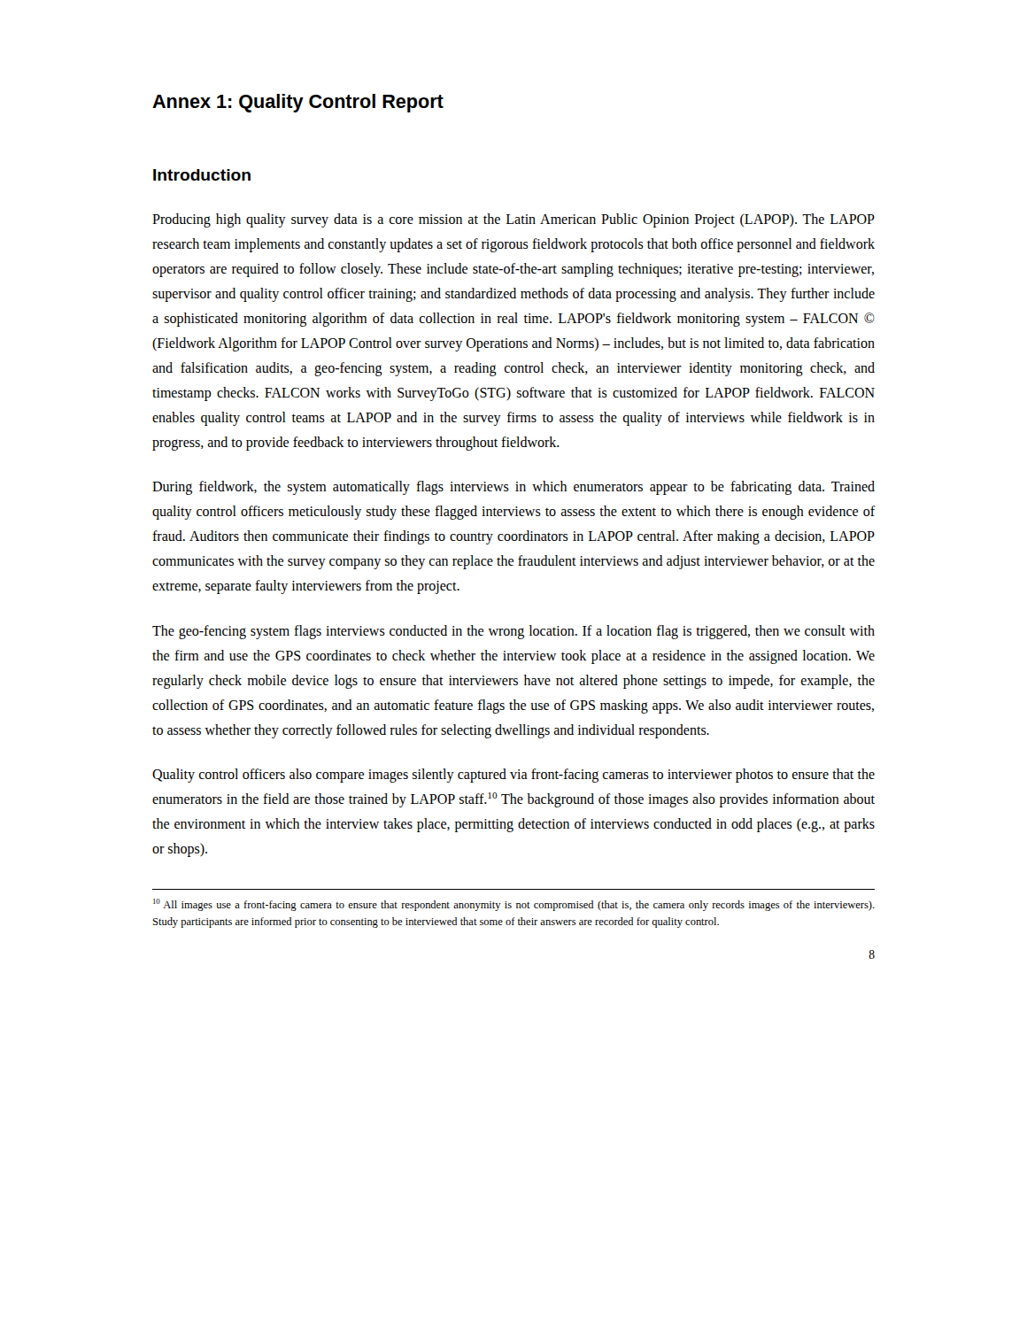Annex 1: Quality Control Report
Introduction
Producing high quality survey data is a core mission at the Latin American Public Opinion Project (LAPOP). The LAPOP research team implements and constantly updates a set of rigorous fieldwork protocols that both office personnel and fieldwork operators are required to follow closely. These include state-of-the-art sampling techniques; iterative pre-testing; interviewer, supervisor and quality control officer training; and standardized methods of data processing and analysis. They further include a sophisticated monitoring algorithm of data collection in real time. LAPOP's fieldwork monitoring system – FALCON © (Fieldwork Algorithm for LAPOP Control over survey Operations and Norms) – includes, but is not limited to, data fabrication and falsification audits, a geo-fencing system, a reading control check, an interviewer identity monitoring check, and timestamp checks. FALCON works with SurveyToGo (STG) software that is customized for LAPOP fieldwork. FALCON enables quality control teams at LAPOP and in the survey firms to assess the quality of interviews while fieldwork is in progress, and to provide feedback to interviewers throughout fieldwork.
During fieldwork, the system automatically flags interviews in which enumerators appear to be fabricating data. Trained quality control officers meticulously study these flagged interviews to assess the extent to which there is enough evidence of fraud. Auditors then communicate their findings to country coordinators in LAPOP central. After making a decision, LAPOP communicates with the survey company so they can replace the fraudulent interviews and adjust interviewer behavior, or at the extreme, separate faulty interviewers from the project.
The geo-fencing system flags interviews conducted in the wrong location. If a location flag is triggered, then we consult with the firm and use the GPS coordinates to check whether the interview took place at a residence in the assigned location. We regularly check mobile device logs to ensure that interviewers have not altered phone settings to impede, for example, the collection of GPS coordinates, and an automatic feature flags the use of GPS masking apps. We also audit interviewer routes, to assess whether they correctly followed rules for selecting dwellings and individual respondents.
Quality control officers also compare images silently captured via front-facing cameras to interviewer photos to ensure that the enumerators in the field are those trained by LAPOP staff.10 The background of those images also provides information about the environment in which the interview takes place, permitting detection of interviews conducted in odd places (e.g., at parks or shops).
10 All images use a front-facing camera to ensure that respondent anonymity is not compromised (that is, the camera only records images of the interviewers). Study participants are informed prior to consenting to be interviewed that some of their answers are recorded for quality control.
8